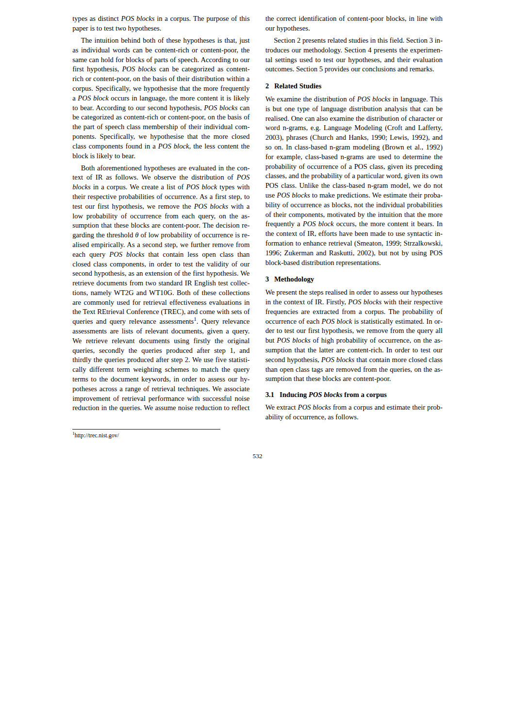types as distinct POS blocks in a corpus. The purpose of this paper is to test two hypotheses.
The intuition behind both of these hypotheses is that, just as individual words can be content-rich or content-poor, the same can hold for blocks of parts of speech. According to our first hypothesis, POS blocks can be categorized as content-rich or content-poor, on the basis of their distribution within a corpus. Specifically, we hypothesise that the more frequently a POS block occurs in language, the more content it is likely to bear. According to our second hypothesis, POS blocks can be categorized as content-rich or content-poor, on the basis of the part of speech class membership of their individual components. Specifically, we hypothesise that the more closed class components found in a POS block, the less content the block is likely to bear.
Both aforementioned hypotheses are evaluated in the context of IR as follows. We observe the distribution of POS blocks in a corpus. We create a list of POS block types with their respective probabilities of occurrence. As a first step, to test our first hypothesis, we remove the POS blocks with a low probability of occurrence from each query, on the assumption that these blocks are content-poor. The decision regarding the threshold θ of low probability of occurrence is realised empirically. As a second step, we further remove from each query POS blocks that contain less open class than closed class components, in order to test the validity of our second hypothesis, as an extension of the first hypothesis. We retrieve documents from two standard IR English test collections, namely WT2G and WT10G. Both of these collections are commonly used for retrieval effectiveness evaluations in the Text REtrieval Conference (TREC), and come with sets of queries and query relevance assessments1. Query relevance assessments are lists of relevant documents, given a query. We retrieve relevant documents using firstly the original queries, secondly the queries produced after step 1, and thirdly the queries produced after step 2. We use five statistically different term weighting schemes to match the query terms to the document keywords, in order to assess our hypotheses across a range of retrieval techniques. We associate improvement of retrieval performance with successful noise reduction in the queries. We assume noise reduction to reflect the correct identification of content-poor blocks, in line with our hypotheses.
Section 2 presents related studies in this field. Section 3 introduces our methodology. Section 4 presents the experimental settings used to test our hypotheses, and their evaluation outcomes. Section 5 provides our conclusions and remarks.
2 Related Studies
We examine the distribution of POS blocks in language. This is but one type of language distribution analysis that can be realised. One can also examine the distribution of character or word n-grams, e.g. Language Modeling (Croft and Lafferty, 2003), phrases (Church and Hanks, 1990; Lewis, 1992), and so on. In class-based n-gram modeling (Brown et al., 1992) for example, class-based n-grams are used to determine the probability of occurrence of a POS class, given its preceding classes, and the probability of a particular word, given its own POS class. Unlike the class-based n-gram model, we do not use POS blocks to make predictions. We estimate their probability of occurrence as blocks, not the individual probabilities of their components, motivated by the intuition that the more frequently a POS block occurs, the more content it bears. In the context of IR, efforts have been made to use syntactic information to enhance retrieval (Smeaton, 1999; Strzalkowski, 1996; Zukerman and Raskutti, 2002), but not by using POS block-based distribution representations.
3 Methodology
We present the steps realised in order to assess our hypotheses in the context of IR. Firstly, POS blocks with their respective frequencies are extracted from a corpus. The probability of occurrence of each POS block is statistically estimated. In order to test our first hypothesis, we remove from the query all but POS blocks of high probability of occurrence, on the assumption that the latter are content-rich. In order to test our second hypothesis, POS blocks that contain more closed class than open class tags are removed from the queries, on the assumption that these blocks are content-poor.
3.1 Inducing POS blocks from a corpus
We extract POS blocks from a corpus and estimate their probability of occurrence, as follows.
1http://trec.nist.gov/
532